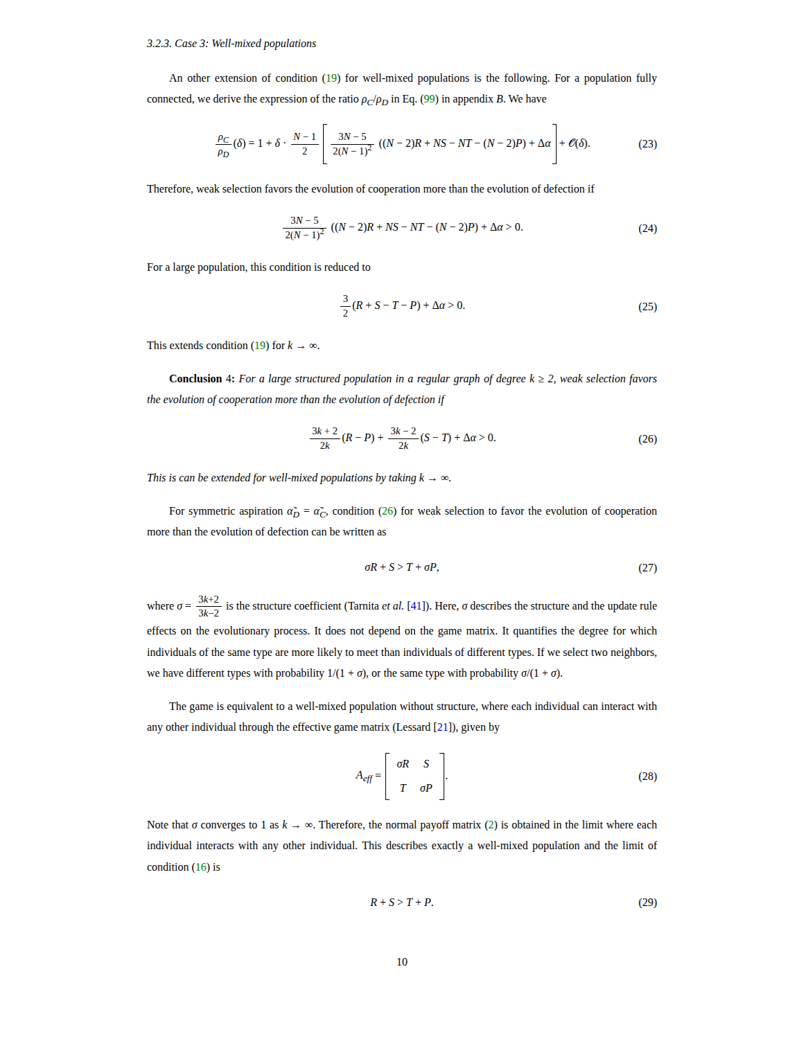3.2.3. Case 3: Well-mixed populations
An other extension of condition (19) for well-mixed populations is the following. For a population fully connected, we derive the expression of the ratio ρC/ρD in Eq. (99) in appendix B. We have
ρC ρD(δ) = 1 + δ · N − 12 3N − 52(N − 1)2 ((N − 2)R + NS − NT − (N − 2)P) + Δα + 𝒪(δ). (23)
Therefore, weak selection favors the evolution of cooperation more than the evolution of defection if
3N − 52(N − 1)2 ((N − 2)R + NS − NT − (N − 2)P) + Δα > 0. (24)
For a large population, this condition is reduced to
32(R + S − T − P) + Δα > 0. (25)
This extends condition (19) for k → ∞.
Conclusion 4: For a large structured population in a regular graph of degree k ≥ 2, weak selection favors the evolution of cooperation more than the evolution of defection if
3k + 22k(R − P) + 3k − 22k(S − T) + Δα > 0. (26)
This is can be extended for well-mixed populations by taking k → ∞.
For symmetric aspiration α̃D = α̃C, condition (26) for weak selection to favor the evolution of cooperation more than the evolution of defection can be written as
σR + S > T + σP, (27)
where σ = 3k+23k−2 is the structure coefficient (Tarnita et al. [41]). Here, σ describes the structure and the update rule effects on the evolutionary process. It does not depend on the game matrix. It quantifies the degree for which individuals of the same type are more likely to meet than individuals of different types. If we select two neighbors, we have different types with probability 1/(1 + σ), or the same type with probability σ/(1 + σ).
The game is equivalent to a well-mixed population without structure, where each individual can interact with any other individual through the effective game matrix (Lessard [21]), given by
Aeff =
| σR | S |
| T | σP |
. (28)
Note that σ converges to 1 as k → ∞. Therefore, the normal payoff matrix (2) is obtained in the limit where each individual interacts with any other individual. This describes exactly a well-mixed population and the limit of condition (16) is
R + S > T + P. (29)
10